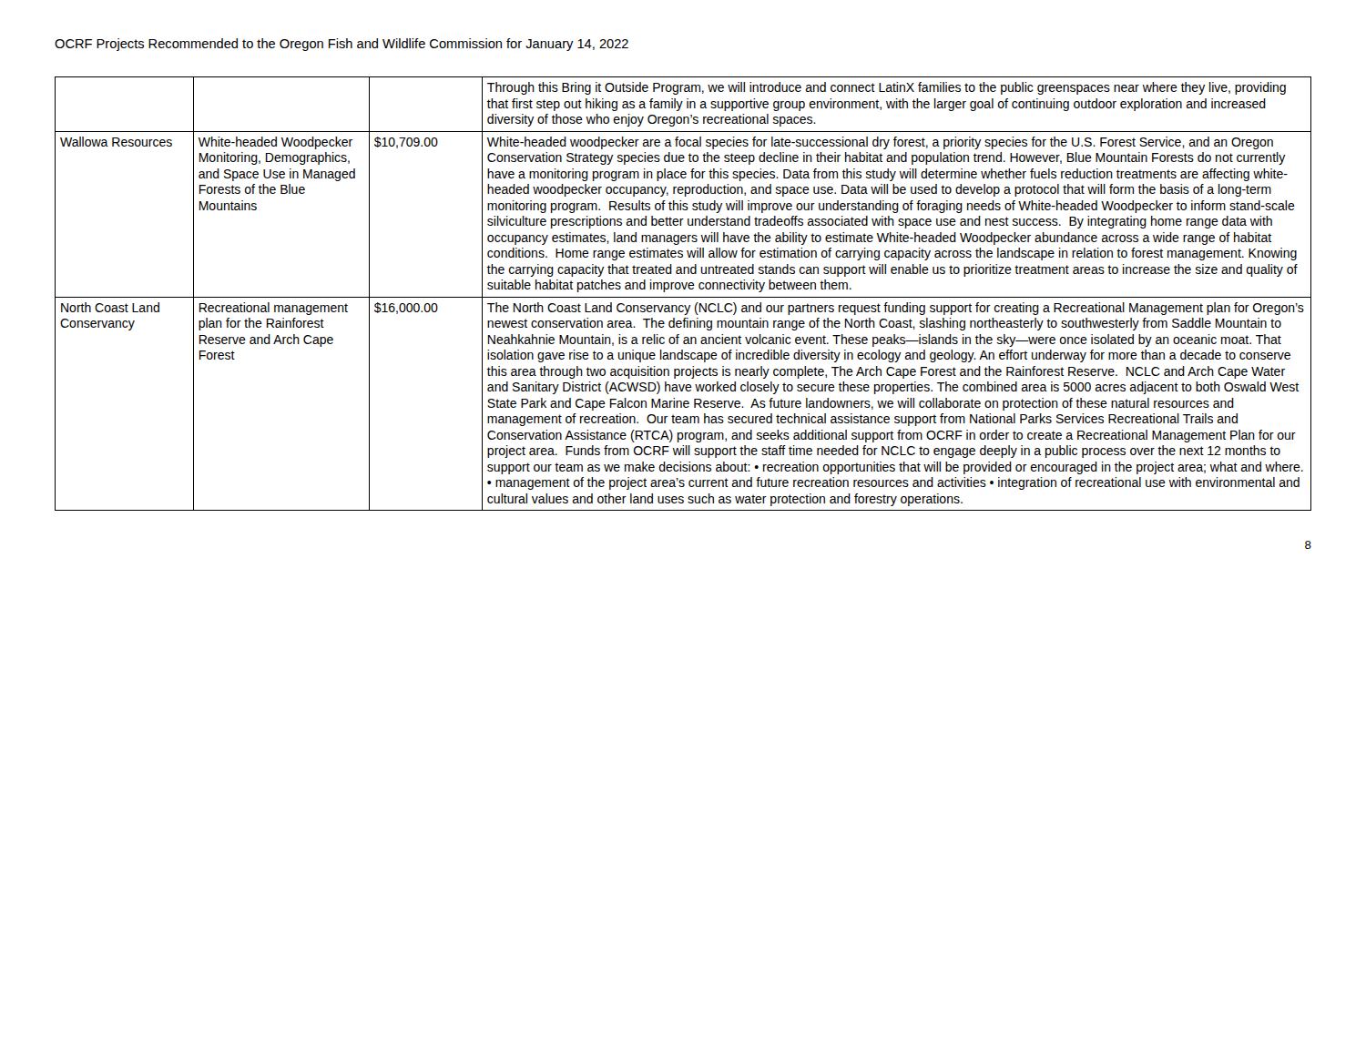OCRF Projects Recommended to the Oregon Fish and Wildlife Commission for January 14, 2022
| | | | Through this Bring it Outside Program, we will introduce and connect LatinX families to the public greenspaces near where they live, providing that first step out hiking as a family in a supportive group environment, with the larger goal of continuing outdoor exploration and increased diversity of those who enjoy Oregon’s recreational spaces. |
| Wallowa Resources | White-headed Woodpecker Monitoring, Demographics, and Space Use in Managed Forests of the Blue Mountains | $10,709.00 | White-headed woodpecker are a focal species for late-successional dry forest, a priority species for the U.S. Forest Service, and an Oregon Conservation Strategy species due to the steep decline in their habitat and population trend. However, Blue Mountain Forests do not currently have a monitoring program in place for this species. Data from this study will determine whether fuels reduction treatments are affecting white-headed woodpecker occupancy, reproduction, and space use. Data will be used to develop a protocol that will form the basis of a long-term monitoring program. Results of this study will improve our understanding of foraging needs of White-headed Woodpecker to inform stand-scale silviculture prescriptions and better understand tradeoffs associated with space use and nest success. By integrating home range data with occupancy estimates, land managers will have the ability to estimate White-headed Woodpecker abundance across a wide range of habitat conditions. Home range estimates will allow for estimation of carrying capacity across the landscape in relation to forest management. Knowing the carrying capacity that treated and untreated stands can support will enable us to prioritize treatment areas to increase the size and quality of suitable habitat patches and improve connectivity between them. |
| North Coast Land Conservancy | Recreational management plan for the Rainforest Reserve and Arch Cape Forest | $16,000.00 | The North Coast Land Conservancy (NCLC) and our partners request funding support for creating a Recreational Management plan for Oregon’s newest conservation area. The defining mountain range of the North Coast, slashing northeasterly to southwesterly from Saddle Mountain to Neahkahnie Mountain, is a relic of an ancient volcanic event. These peaks—islands in the sky—were once isolated by an oceanic moat. That isolation gave rise to a unique landscape of incredible diversity in ecology and geology. An effort underway for more than a decade to conserve this area through two acquisition projects is nearly complete, The Arch Cape Forest and the Rainforest Reserve. NCLC and Arch Cape Water and Sanitary District (ACWSD) have worked closely to secure these properties. The combined area is 5000 acres adjacent to both Oswald West State Park and Cape Falcon Marine Reserve. As future landowners, we will collaborate on protection of these natural resources and management of recreation. Our team has secured technical assistance support from National Parks Services Recreational Trails and Conservation Assistance (RTCA) program, and seeks additional support from OCRF in order to create a Recreational Management Plan for our project area. Funds from OCRF will support the staff time needed for NCLC to engage deeply in a public process over the next 12 months to support our team as we make decisions about: • recreation opportunities that will be provided or encouraged in the project area; what and where. • management of the project area’s current and future recreation resources and activities • integration of recreational use with environmental and cultural values and other land uses such as water protection and forestry operations. |
8